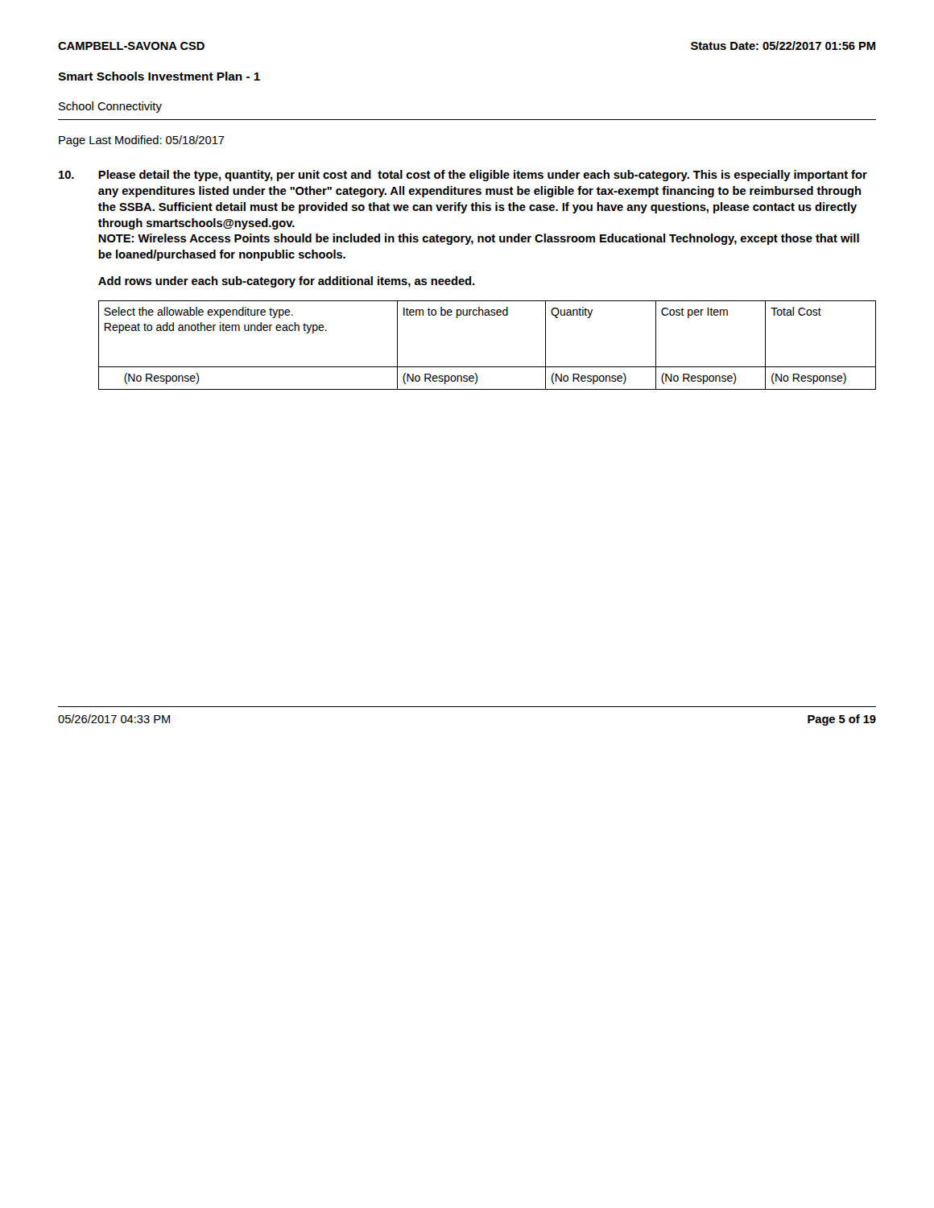CAMPBELL-SAVONA CSD
Status Date: 05/22/2017 01:56 PM
Smart Schools Investment Plan - 1
School Connectivity
Page Last Modified: 05/18/2017
10.
Please detail the type, quantity, per unit cost and total cost of the eligible items under each sub-category. This is especially important for any expenditures listed under the "Other" category. All expenditures must be eligible for tax-exempt financing to be reimbursed through the SSBA. Sufficient detail must be provided so that we can verify this is the case. If you have any questions, please contact us directly through smartschools@nysed.gov.
NOTE: Wireless Access Points should be included in this category, not under Classroom Educational Technology, except those that will be loaned/purchased for nonpublic schools.
Add rows under each sub-category for additional items, as needed.
| Select the allowable expenditure type. Repeat to add another item under each type. | Item to be purchased | Quantity | Cost per Item | Total Cost |
| --- | --- | --- | --- | --- |
| (No Response) | (No Response) | (No Response) | (No Response) | (No Response) |
05/26/2017 04:33 PM
Page 5 of 19